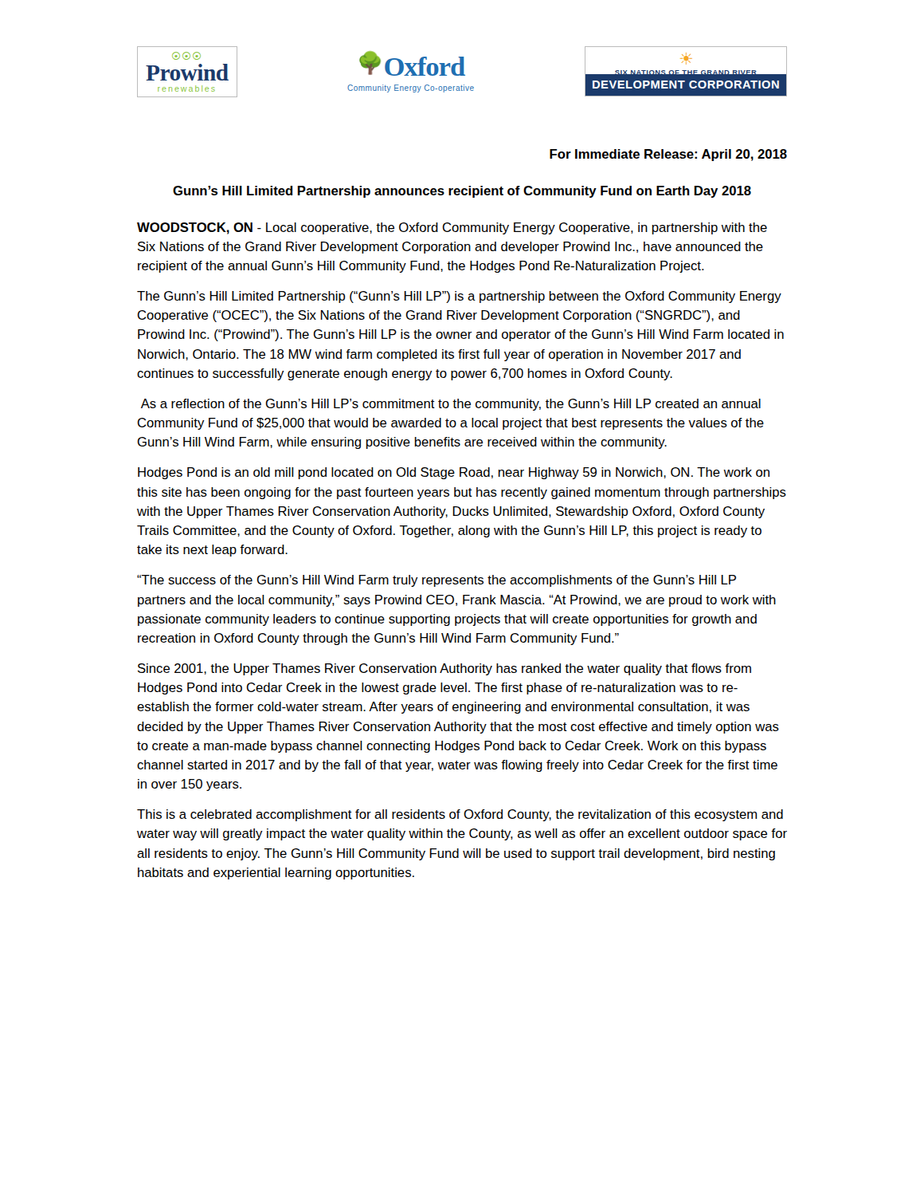⦿⦿⦿
Prowind
renewables
🌳Oxford
Community Energy Co-operative
☀
SIX NATIONS OF THE GRAND RIVER
DEVELOPMENT CORPORATION
For Immediate Release: April 20, 2018
Gunn’s Hill Limited Partnership announces recipient of Community Fund on Earth Day 2018
WOODSTOCK, ON - Local cooperative, the Oxford Community Energy Cooperative, in partnership with the Six Nations of the Grand River Development Corporation and developer Prowind Inc., have announced the recipient of the annual Gunn’s Hill Community Fund, the Hodges Pond Re-Naturalization Project.
The Gunn’s Hill Limited Partnership (“Gunn’s Hill LP”) is a partnership between the Oxford Community Energy Cooperative (“OCEC”), the Six Nations of the Grand River Development Corporation (“SNGRDC”), and Prowind Inc. (“Prowind”). The Gunn’s Hill LP is the owner and operator of the Gunn’s Hill Wind Farm located in Norwich, Ontario. The 18 MW wind farm completed its first full year of operation in November 2017 and continues to successfully generate enough energy to power 6,700 homes in Oxford County.
As a reflection of the Gunn’s Hill LP’s commitment to the community, the Gunn’s Hill LP created an annual Community Fund of $25,000 that would be awarded to a local project that best represents the values of the Gunn’s Hill Wind Farm, while ensuring positive benefits are received within the community.
Hodges Pond is an old mill pond located on Old Stage Road, near Highway 59 in Norwich, ON. The work on this site has been ongoing for the past fourteen years but has recently gained momentum through partnerships with the Upper Thames River Conservation Authority, Ducks Unlimited, Stewardship Oxford, Oxford County Trails Committee, and the County of Oxford. Together, along with the Gunn’s Hill LP, this project is ready to take its next leap forward.
“The success of the Gunn’s Hill Wind Farm truly represents the accomplishments of the Gunn’s Hill LP partners and the local community,” says Prowind CEO, Frank Mascia. “At Prowind, we are proud to work with passionate community leaders to continue supporting projects that will create opportunities for growth and recreation in Oxford County through the Gunn’s Hill Wind Farm Community Fund.”
Since 2001, the Upper Thames River Conservation Authority has ranked the water quality that flows from Hodges Pond into Cedar Creek in the lowest grade level. The first phase of re-naturalization was to re-establish the former cold-water stream. After years of engineering and environmental consultation, it was decided by the Upper Thames River Conservation Authority that the most cost effective and timely option was to create a man-made bypass channel connecting Hodges Pond back to Cedar Creek. Work on this bypass channel started in 2017 and by the fall of that year, water was flowing freely into Cedar Creek for the first time in over 150 years.
This is a celebrated accomplishment for all residents of Oxford County, the revitalization of this ecosystem and water way will greatly impact the water quality within the County, as well as offer an excellent outdoor space for all residents to enjoy. The Gunn’s Hill Community Fund will be used to support trail development, bird nesting habitats and experiential learning opportunities.